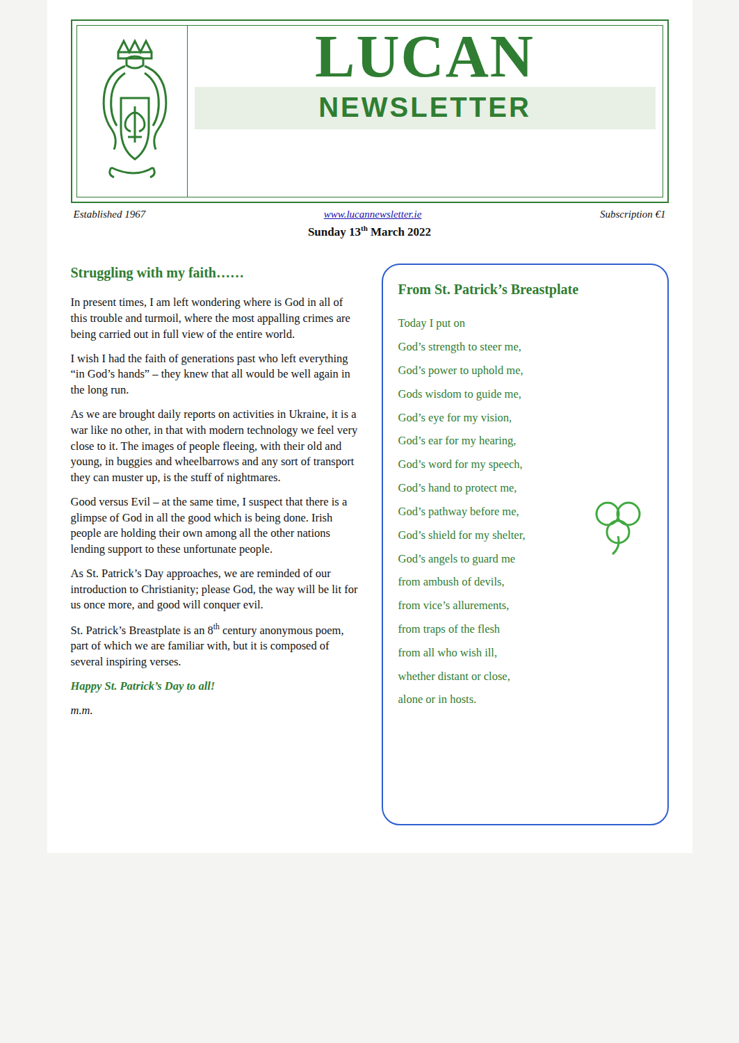LUCAN
NEWSLETTER
Established 1967 www.lucannewsletter.ie Subscription €1
Sunday 13th March 2022
Struggling with my faith……
In present times, I am left wondering where is God in all of this trouble and turmoil, where the most appalling crimes are being carried out in full view of the entire world.
I wish I had the faith of generations past who left everything “in God’s hands” – they knew that all would be well again in the long run.
As we are brought daily reports on activities in Ukraine, it is a war like no other, in that with modern technology we feel very close to it. The images of people fleeing, with their old and young, in buggies and wheelbarrows and any sort of transport they can muster up, is the stuff of nightmares.
Good versus Evil – at the same time, I suspect that there is a glimpse of God in all the good which is being done. Irish people are holding their own among all the other nations lending support to these unfortunate people.
As St. Patrick’s Day approaches, we are reminded of our introduction to Christianity; please God, the way will be lit for us once more, and good will conquer evil.
St. Patrick’s Breastplate is an 8th century anonymous poem, part of which we are familiar with, but it is composed of several inspiring verses.
Happy St. Patrick’s Day to all!
m.m.
From St. Patrick’s Breastplate
Today I put on
God’s strength to steer me,
God’s power to uphold me,
Gods wisdom to guide me,
God’s eye for my vision,
God’s ear for my hearing,
God’s word for my speech,
God’s hand to protect me,
God’s pathway before me,
God’s shield for my shelter,
God’s angels to guard me
from ambush of devils,
from vice’s allurements,
from traps of the flesh
from all who wish ill,
whether distant or close,
alone or in hosts.